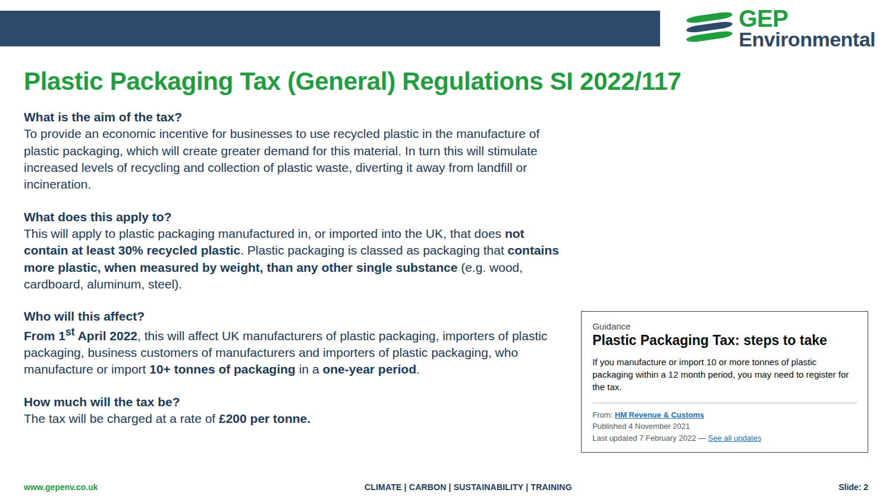GEP Environmental
Plastic Packaging Tax (General) Regulations SI 2022/117
What is the aim of the tax? To provide an economic incentive for businesses to use recycled plastic in the manufacture of plastic packaging, which will create greater demand for this material. In turn this will stimulate increased levels of recycling and collection of plastic waste, diverting it away from landfill or incineration.
What does this apply to? This will apply to plastic packaging manufactured in, or imported into the UK, that does not contain at least 30% recycled plastic. Plastic packaging is classed as packaging that contains more plastic, when measured by weight, than any other single substance (e.g. wood, cardboard, aluminum, steel).
Who will this affect? From 1st April 2022, this will affect UK manufacturers of plastic packaging, importers of plastic packaging, business customers of manufacturers and importers of plastic packaging, who manufacture or import 10+ tonnes of packaging in a one-year period.
How much will the tax be? The tax will be charged at a rate of £200 per tonne.
Guidance
Plastic Packaging Tax: steps to take
If you manufacture or import 10 or more tonnes of plastic packaging within a 12 month period, you may need to register for the tax.
From: HM Revenue & Customs
Published 4 November 2021
Last updated 7 February 2022 — See all updates
www.gepenv.co.uk
CLIMATE | CARBON | SUSTAINABILITY | TRAINING
Slide: 2